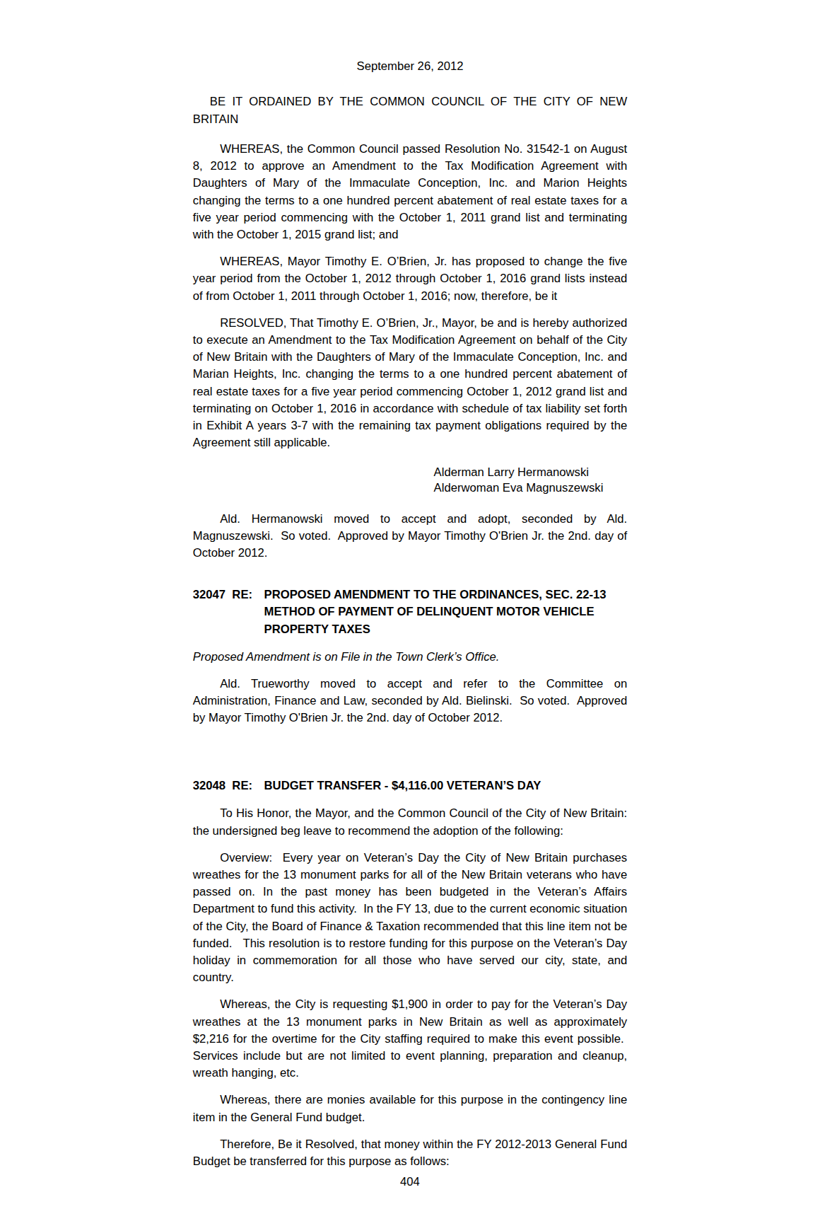September 26, 2012
BE IT ORDAINED BY THE COMMON COUNCIL OF THE CITY OF NEW BRITAIN
WHEREAS, the Common Council passed Resolution No. 31542-1 on August 8, 2012 to approve an Amendment to the Tax Modification Agreement with Daughters of Mary of the Immaculate Conception, Inc. and Marion Heights changing the terms to a one hundred percent abatement of real estate taxes for a five year period commencing with the October 1, 2011 grand list and terminating with the October 1, 2015 grand list; and
WHEREAS, Mayor Timothy E. O’Brien, Jr. has proposed to change the five year period from the October 1, 2012 through October 1, 2016 grand lists instead of from October 1, 2011 through October 1, 2016; now, therefore, be it
RESOLVED, That Timothy E. O’Brien, Jr., Mayor, be and is hereby authorized to execute an Amendment to the Tax Modification Agreement on behalf of the City of New Britain with the Daughters of Mary of the Immaculate Conception, Inc. and Marian Heights, Inc. changing the terms to a one hundred percent abatement of real estate taxes for a five year period commencing October 1, 2012 grand list and terminating on October 1, 2016 in accordance with schedule of tax liability set forth in Exhibit A years 3-7 with the remaining tax payment obligations required by the Agreement still applicable.
Alderman Larry Hermanowski Alderwoman Eva Magnuszewski
Ald. Hermanowski moved to accept and adopt, seconded by Ald. Magnuszewski. So voted. Approved by Mayor Timothy O'Brien Jr. the 2nd. day of October 2012.
32047 RE: PROPOSED AMENDMENT TO THE ORDINANCES, SEC. 22-13 METHOD OF PAYMENT OF DELINQUENT MOTOR VEHICLE PROPERTY TAXES
Proposed Amendment is on File in the Town Clerk’s Office.
Ald. Trueworthy moved to accept and refer to the Committee on Administration, Finance and Law, seconded by Ald. Bielinski. So voted. Approved by Mayor Timothy O'Brien Jr. the 2nd. day of October 2012.
32048 RE: BUDGET TRANSFER - $4,116.00 VETERAN’S DAY
To His Honor, the Mayor, and the Common Council of the City of New Britain: the undersigned beg leave to recommend the adoption of the following:
Overview: Every year on Veteran’s Day the City of New Britain purchases wreathes for the 13 monument parks for all of the New Britain veterans who have passed on. In the past money has been budgeted in the Veteran’s Affairs Department to fund this activity. In the FY 13, due to the current economic situation of the City, the Board of Finance & Taxation recommended that this line item not be funded. This resolution is to restore funding for this purpose on the Veteran’s Day holiday in commemoration for all those who have served our city, state, and country.
Whereas, the City is requesting $1,900 in order to pay for the Veteran’s Day wreathes at the 13 monument parks in New Britain as well as approximately $2,216 for the overtime for the City staffing required to make this event possible. Services include but are not limited to event planning, preparation and cleanup, wreath hanging, etc.
Whereas, there are monies available for this purpose in the contingency line item in the General Fund budget.
Therefore, Be it Resolved, that money within the FY 2012-2013 General Fund Budget be transferred for this purpose as follows:
404